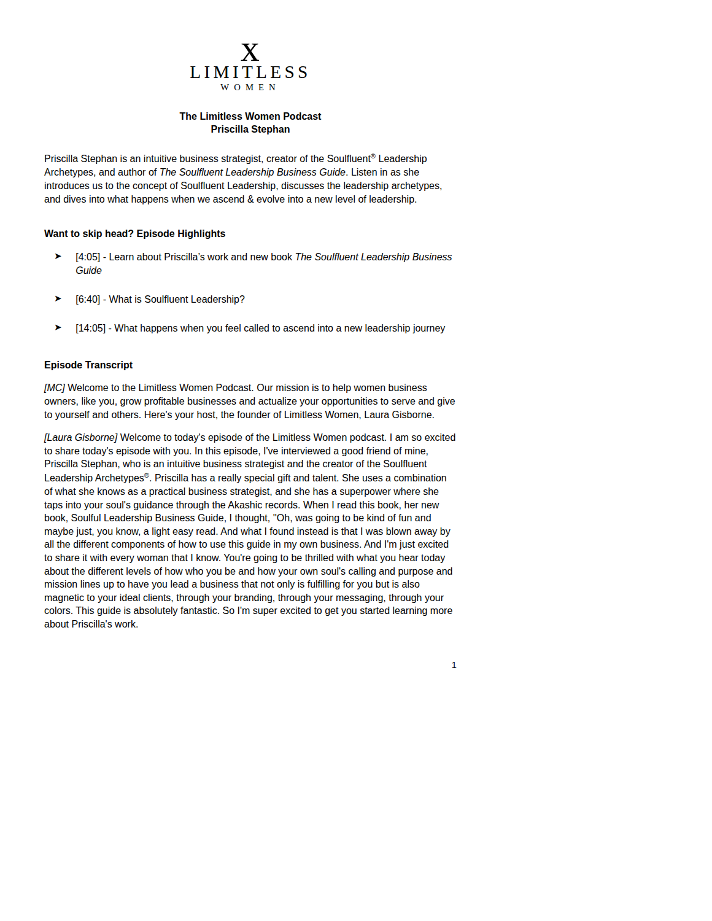x LIMITLESS WOMEN
The Limitless Women PodcastPriscilla Stephan
Priscilla Stephan is an intuitive business strategist, creator of the Soulfluent® Leadership Archetypes, and author of The Soulfluent Leadership Business Guide. Listen in as she introduces us to the concept of Soulfluent Leadership, discusses the leadership archetypes, and dives into what happens when we ascend & evolve into a new level of leadership.
Want to skip head? Episode Highlights
[4:05] - Learn about Priscilla’s work and new book The Soulfluent Leadership Business Guide
[6:40] - What is Soulfluent Leadership?
[14:05] - What happens when you feel called to ascend into a new leadership journey
Episode Transcript
[MC] Welcome to the Limitless Women Podcast. Our mission is to help women business owners, like you, grow profitable businesses and actualize your opportunities to serve and give to yourself and others. Here's your host, the founder of Limitless Women, Laura Gisborne.
[Laura Gisborne] Welcome to today's episode of the Limitless Women podcast. I am so excited to share today's episode with you. In this episode, I've interviewed a good friend of mine, Priscilla Stephan, who is an intuitive business strategist and the creator of the Soulfluent Leadership Archetypes®. Priscilla has a really special gift and talent. She uses a combination of what she knows as a practical business strategist, and she has a superpower where she taps into your soul's guidance through the Akashic records. When I read this book, her new book, Soulful Leadership Business Guide, I thought, ''Oh, was going to be kind of fun and maybe just, you know, a light easy read. And what I found instead is that I was blown away by all the different components of how to use this guide in my own business. And I'm just excited to share it with every woman that I know. You're going to be thrilled with what you hear today about the different levels of how who you be and how your own soul's calling and purpose and mission lines up to have you lead a business that not only is fulfilling for you but is also magnetic to your ideal clients, through your branding, through your messaging, through your colors. This guide is absolutely fantastic. So I'm super excited to get you started learning more about Priscilla's work.
1